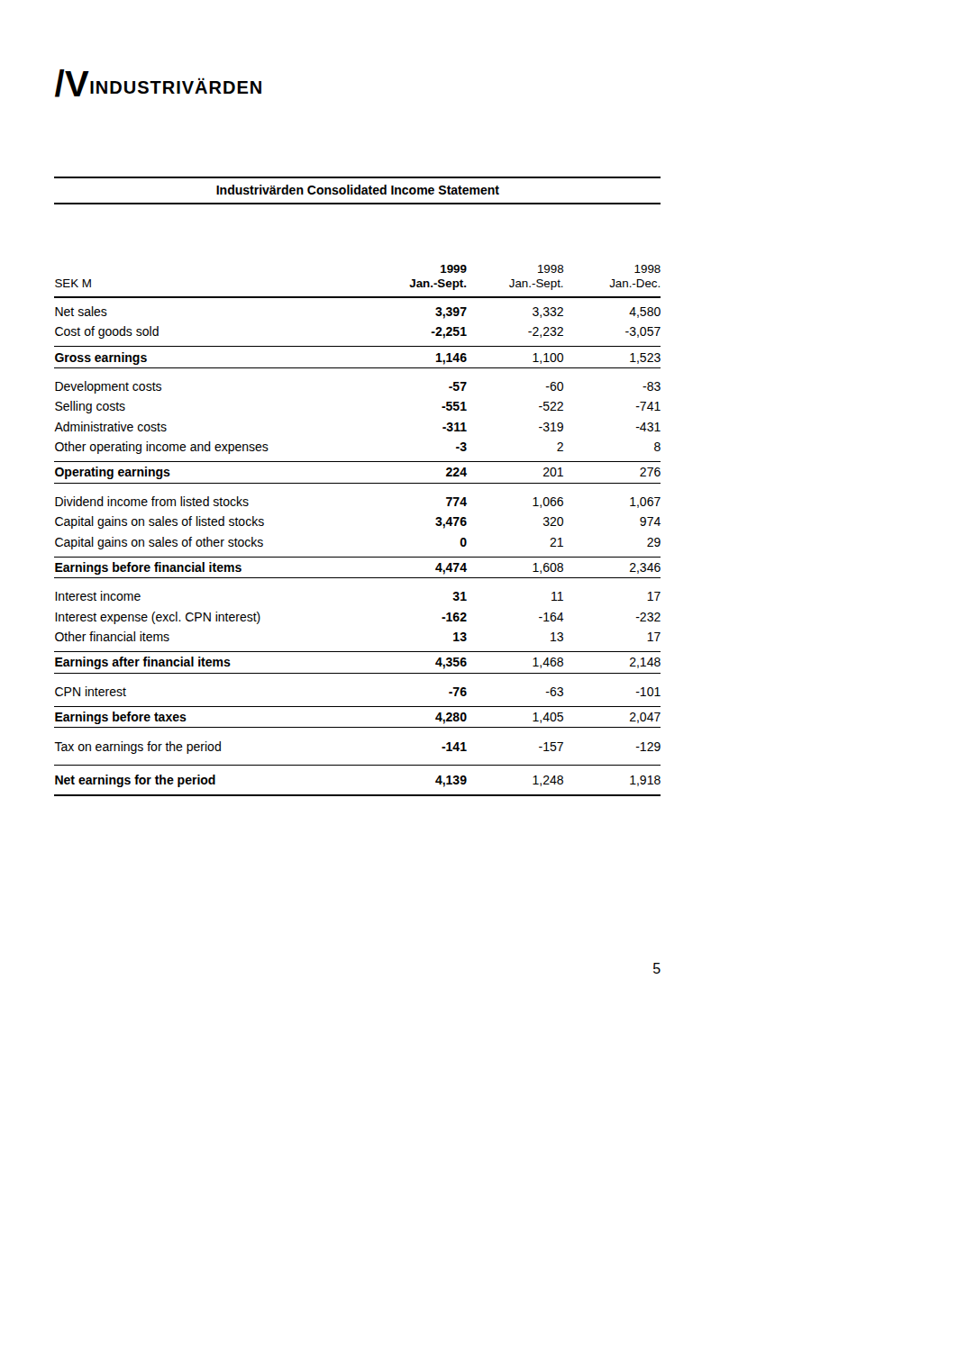/V INDUSTRIVÄRDEN
Industrivärden Consolidated Income Statement
| | 1999 | 1998 | 1998 |
| SEK M | Jan.-Sept. | Jan.-Sept. | Jan.-Dec. |
| Net sales | 3,397 | 3,332 | 4,580 |
| Cost of goods sold | -2,251 | -2,232 | -3,057 |
| Gross earnings | 1,146 | 1,100 | 1,523 |
| Development costs | -57 | -60 | -83 |
| Selling costs | -551 | -522 | -741 |
| Administrative costs | -311 | -319 | -431 |
| Other operating income and expenses | -3 | 2 | 8 |
| Operating earnings | 224 | 201 | 276 |
| Dividend income from listed stocks | 774 | 1,066 | 1,067 |
| Capital gains on sales of listed stocks | 3,476 | 320 | 974 |
| Capital gains on sales of other stocks | 0 | 21 | 29 |
| Earnings before financial items | 4,474 | 1,608 | 2,346 |
| Interest income | 31 | 11 | 17 |
| Interest expense (excl. CPN interest) | -162 | -164 | -232 |
| Other financial items | 13 | 13 | 17 |
| Earnings after financial items | 4,356 | 1,468 | 2,148 |
| CPN interest | -76 | -63 | -101 |
| Earnings before taxes | 4,280 | 1,405 | 2,047 |
| Tax on earnings for the period | -141 | -157 | -129 |
| Net earnings for the period | 4,139 | 1,248 | 1,918 |
5